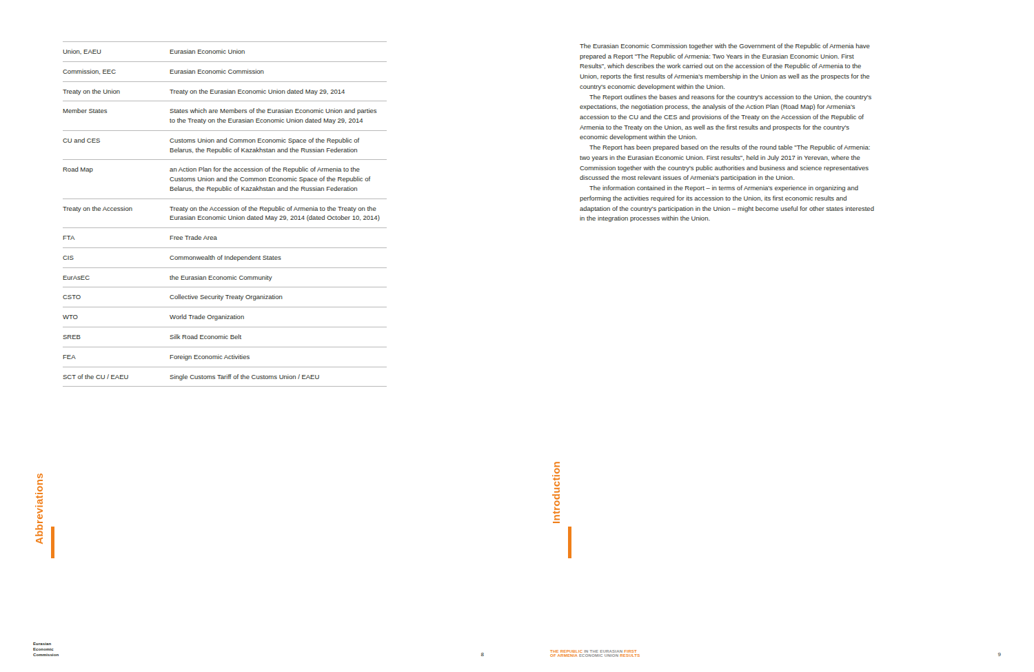Abbreviations
| Union, EAEU | Eurasian Economic Union |
| Commission, EEC | Eurasian Economic Commission |
| Treaty on the Union | Treaty on the Eurasian Economic Union dated May 29, 2014 |
| Member States | States which are Members of the Eurasian Economic Union and parties to the Treaty on the Eurasian Economic Union dated May 29, 2014 |
| CU and CES | Customs Union and Common Economic Space of the Republic of Belarus, the Republic of Kazakhstan and the Russian Federation |
| Road Map | an Action Plan for the accession of the Republic of Armenia to the Customs Union and the Common Economic Space of the Republic of Belarus, the Republic of Kazakhstan and the Russian Federation |
| Treaty on the Accession | Treaty on the Accession of the Republic of Armenia to the Treaty on the Eurasian Economic Union dated May 29, 2014 (dated October 10, 2014) |
| FTA | Free Trade Area |
| CIS | Commonwealth of Independent States |
| EurAsEC | the Eurasian Economic Community |
| CSTO | Collective Security Treaty Organization |
| WTO | World Trade Organization |
| SREB | Silk Road Economic Belt |
| FEA | Foreign Economic Activities |
| SCT of the CU / EAEU | Single Customs Tariff of the Customs Union / EAEU |
Eurasian
Economic
Commission
8
Introduction
The Eurasian Economic Commission together with the Government of the Republic of Armenia have prepared a Report "The Republic of Armenia: Two Years in the Eurasian Economic Union. First Results", which describes the work carried out on the accession of the Republic of Armenia to the Union, reports the first results of Armenia's membership in the Union as well as the prospects for the country's economic development within the Union.
The Report outlines the bases and reasons for the country's accession to the Union, the country's expectations, the negotiation process, the analysis of the Action Plan (Road Map) for Armenia's accession to the CU and the CES and provisions of the Treaty on the Accession of the Republic of Armenia to the Treaty on the Union, as well as the first results and prospects for the country's economic development within the Union.
The Report has been prepared based on the results of the round table "The Republic of Armenia: two years in the Eurasian Economic Union. First results", held in July 2017 in Yerevan, where the Commission together with the country's public authorities and business and science representatives discussed the most relevant issues of Armenia's participation in the Union.
The information contained in the Report – in terms of Armenia's experience in organizing and performing the activities required for its accession to the Union, its first economic results and adaptation of the country's participation in the Union – might become useful for other states interested in the integration processes within the Union.
THE REPUBLIC IN THE EURASIAN FIRST
OF ARMENIA ECONOMIC UNION RESULTS
9